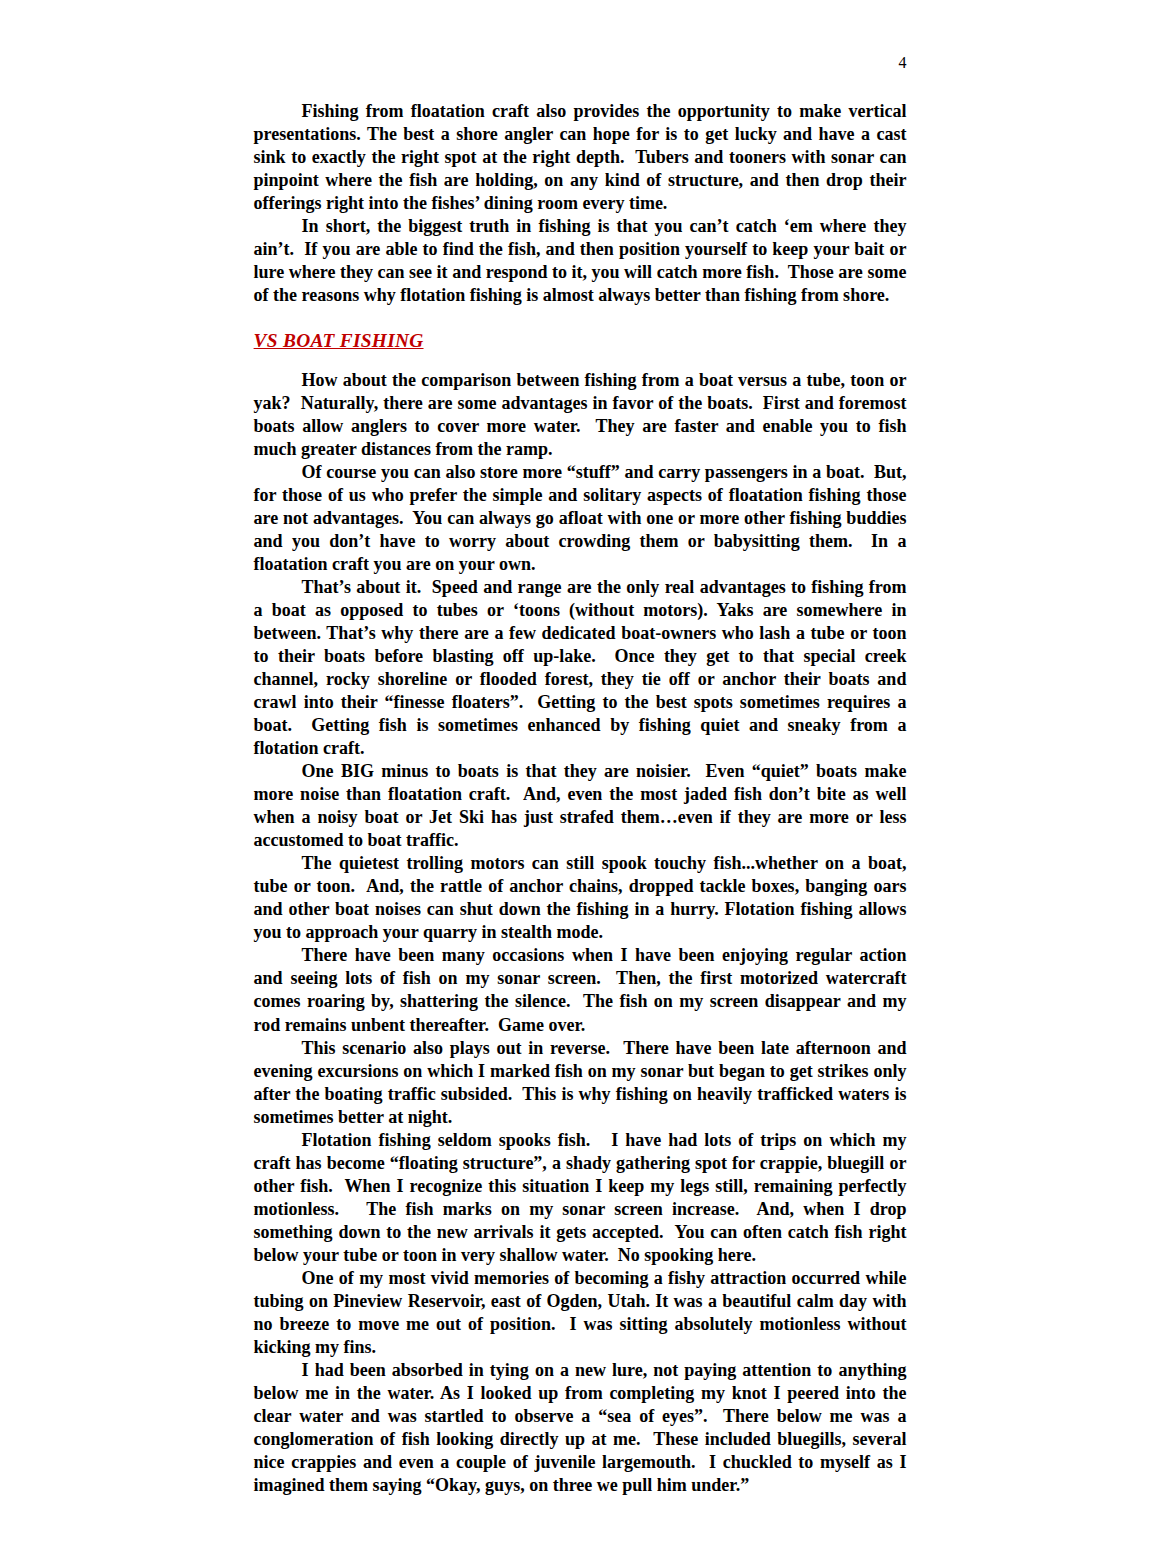4
Fishing from floatation craft also provides the opportunity to make vertical presentations. The best a shore angler can hope for is to get lucky and have a cast sink to exactly the right spot at the right depth. Tubers and tooners with sonar can pinpoint where the fish are holding, on any kind of structure, and then drop their offerings right into the fishes’ dining room every time.
In short, the biggest truth in fishing is that you can’t catch ‘em where they ain’t. If you are able to find the fish, and then position yourself to keep your bait or lure where they can see it and respond to it, you will catch more fish. Those are some of the reasons why flotation fishing is almost always better than fishing from shore.
VS BOAT FISHING
How about the comparison between fishing from a boat versus a tube, toon or yak? Naturally, there are some advantages in favor of the boats. First and foremost boats allow anglers to cover more water. They are faster and enable you to fish much greater distances from the ramp.
Of course you can also store more “stuff” and carry passengers in a boat. But, for those of us who prefer the simple and solitary aspects of floatation fishing those are not advantages. You can always go afloat with one or more other fishing buddies and you don’t have to worry about crowding them or babysitting them. In a floatation craft you are on your own.
That’s about it. Speed and range are the only real advantages to fishing from a boat as opposed to tubes or ‘toons (without motors). Yaks are somewhere in between. That’s why there are a few dedicated boat-owners who lash a tube or toon to their boats before blasting off up-lake. Once they get to that special creek channel, rocky shoreline or flooded forest, they tie off or anchor their boats and crawl into their “finesse floaters”. Getting to the best spots sometimes requires a boat. Getting fish is sometimes enhanced by fishing quiet and sneaky from a flotation craft.
One BIG minus to boats is that they are noisier. Even “quiet” boats make more noise than floatation craft. And, even the most jaded fish don’t bite as well when a noisy boat or Jet Ski has just strafed them…even if they are more or less accustomed to boat traffic.
The quietest trolling motors can still spook touchy fish...whether on a boat, tube or toon. And, the rattle of anchor chains, dropped tackle boxes, banging oars and other boat noises can shut down the fishing in a hurry. Flotation fishing allows you to approach your quarry in stealth mode.
There have been many occasions when I have been enjoying regular action and seeing lots of fish on my sonar screen. Then, the first motorized watercraft comes roaring by, shattering the silence. The fish on my screen disappear and my rod remains unbent thereafter. Game over.
This scenario also plays out in reverse. There have been late afternoon and evening excursions on which I marked fish on my sonar but began to get strikes only after the boating traffic subsided. This is why fishing on heavily trafficked waters is sometimes better at night.
Flotation fishing seldom spooks fish. I have had lots of trips on which my craft has become “floating structure”, a shady gathering spot for crappie, bluegill or other fish. When I recognize this situation I keep my legs still, remaining perfectly motionless. The fish marks on my sonar screen increase. And, when I drop something down to the new arrivals it gets accepted. You can often catch fish right below your tube or toon in very shallow water. No spooking here.
One of my most vivid memories of becoming a fishy attraction occurred while tubing on Pineview Reservoir, east of Ogden, Utah. It was a beautiful calm day with no breeze to move me out of position. I was sitting absolutely motionless without kicking my fins.
I had been absorbed in tying on a new lure, not paying attention to anything below me in the water. As I looked up from completing my knot I peered into the clear water and was startled to observe a “sea of eyes”. There below me was a conglomeration of fish looking directly up at me. These included bluegills, several nice crappies and even a couple of juvenile largemouth. I chuckled to myself as I imagined them saying “Okay, guys, on three we pull him under.”